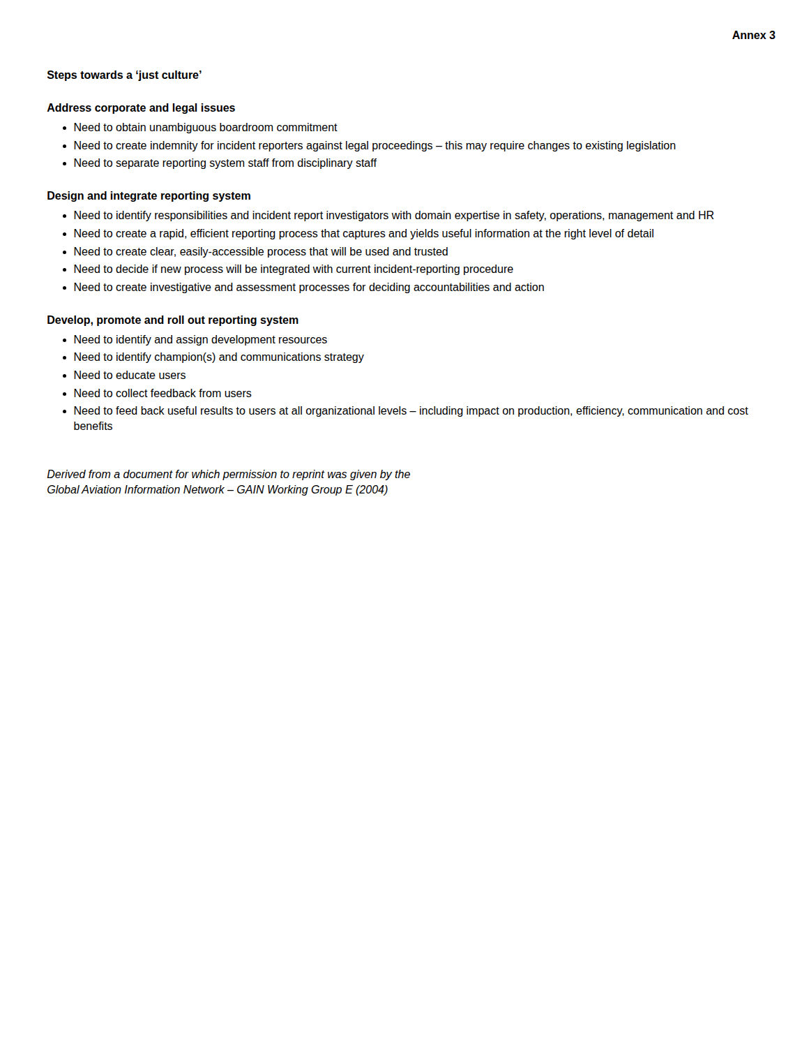Annex 3
Steps towards a ‘just culture’
Address corporate and legal issues
Need to obtain unambiguous boardroom commitment
Need to create indemnity for incident reporters against legal proceedings – this may require changes to existing legislation
Need to separate reporting system staff from disciplinary staff
Design and integrate reporting system
Need to identify responsibilities and incident report investigators with domain expertise in safety, operations, management and HR
Need to create a rapid, efficient reporting process that captures and yields useful information at the right level of detail
Need to create clear, easily-accessible process that will be used and trusted
Need to decide if new process will be integrated with current incident-reporting procedure
Need to create investigative and assessment processes for deciding accountabilities and action
Develop, promote and roll out reporting system
Need to identify and assign development resources
Need to identify champion(s) and communications strategy
Need to educate users
Need to collect feedback from users
Need to feed back useful results to users at all organizational levels – including impact on production, efficiency, communication and cost benefits
Derived from a document for which permission to reprint was given by the
Global Aviation Information Network – GAIN Working Group E (2004)